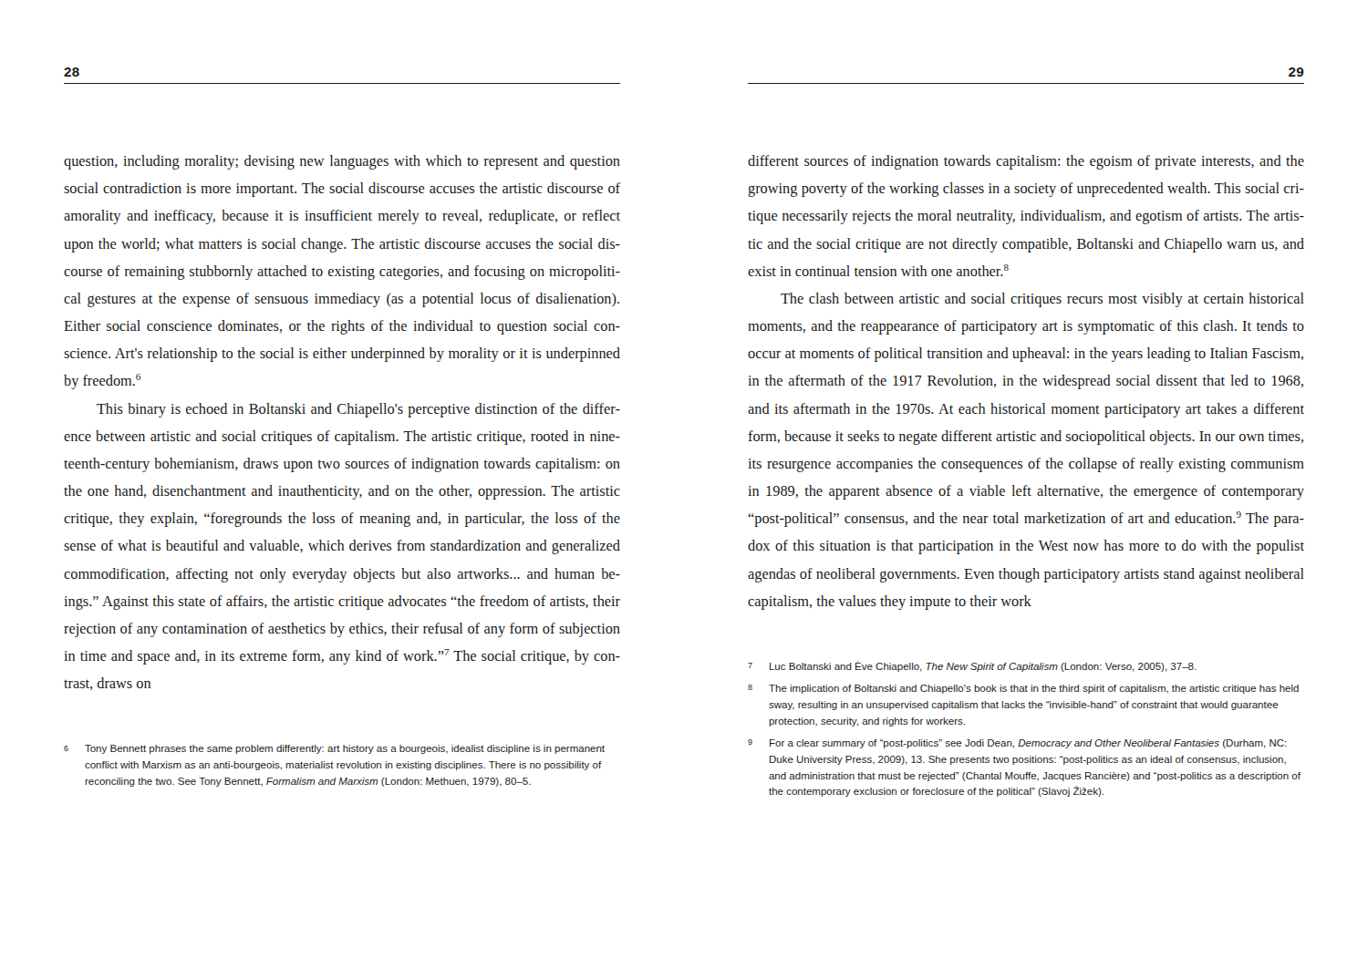28
question, including morality; devising new languages with which to represent and question social contradiction is more important. The social discourse accuses the artistic discourse of amorality and inefficacy, because it is insufficient merely to reveal, reduplicate, or reflect upon the world; what matters is social change. The artistic discourse accuses the social discourse of remaining stubbornly attached to existing categories, and focusing on micropolitical gestures at the expense of sensuous immediacy (as a potential locus of disalienation). Either social conscience dominates, or the rights of the individual to question social conscience. Art's relationship to the social is either underpinned by morality or it is underpinned by freedom.6
This binary is echoed in Boltanski and Chiapello's perceptive distinction of the difference between artistic and social critiques of capitalism. The artistic critique, rooted in nineteenth-century bohemianism, draws upon two sources of indignation towards capitalism: on the one hand, disenchantment and inauthenticity, and on the other, oppression. The artistic critique, they explain, “foregrounds the loss of meaning and, in particular, the loss of the sense of what is beautiful and valuable, which derives from standardization and generalized commodification, affecting not only everyday objects but also artworks... and human beings.” Against this state of affairs, the artistic critique advocates “the freedom of artists, their rejection of any contamination of aesthetics by ethics, their refusal of any form of subjection in time and space and, in its extreme form, any kind of work.”7 The social critique, by contrast, draws on
6 Tony Bennett phrases the same problem differently: art history as a bourgeois, idealist discipline is in permanent conflict with Marxism as an anti-bourgeois, materialist revolution in existing disciplines. There is no possibility of reconciling the two. See Tony Bennett, Formalism and Marxism (London: Methuen, 1979), 80–5.
29
different sources of indignation towards capitalism: the egoism of private interests, and the growing poverty of the working classes in a society of unprecedented wealth. This social critique necessarily rejects the moral neutrality, individualism, and egotism of artists. The artistic and the social critique are not directly compatible, Boltanski and Chiapello warn us, and exist in continual tension with one another.8
The clash between artistic and social critiques recurs most visibly at certain historical moments, and the reappearance of participatory art is symptomatic of this clash. It tends to occur at moments of political transition and upheaval: in the years leading to Italian Fascism, in the aftermath of the 1917 Revolution, in the widespread social dissent that led to 1968, and its aftermath in the 1970s. At each historical moment participatory art takes a different form, because it seeks to negate different artistic and sociopolitical objects. In our own times, its resurgence accompanies the consequences of the collapse of really existing communism in 1989, the apparent absence of a viable left alternative, the emergence of contemporary “post-political” consensus, and the near total marketization of art and education.9 The paradox of this situation is that participation in the West now has more to do with the populist agendas of neoliberal governments. Even though participatory artists stand against neoliberal capitalism, the values they impute to their work
7 Luc Boltanski and Ève Chiapello, The New Spirit of Capitalism (London: Verso, 2005), 37–8.
8 The implication of Boltanski and Chiapello's book is that in the third spirit of capitalism, the artistic critique has held sway, resulting in an unsupervised capitalism that lacks the “invisible-hand” of constraint that would guarantee protection, security, and rights for workers.
9 For a clear summary of “post-politics” see Jodi Dean, Democracy and Other Neoliberal Fantasies (Durham, NC: Duke University Press, 2009), 13. She presents two positions: “post-politics as an ideal of consensus, inclusion, and administration that must be rejected” (Chantal Mouffe, Jacques Rancière) and “post-politics as a description of the contemporary exclusion or foreclosure of the political” (Slavoj Žižek).